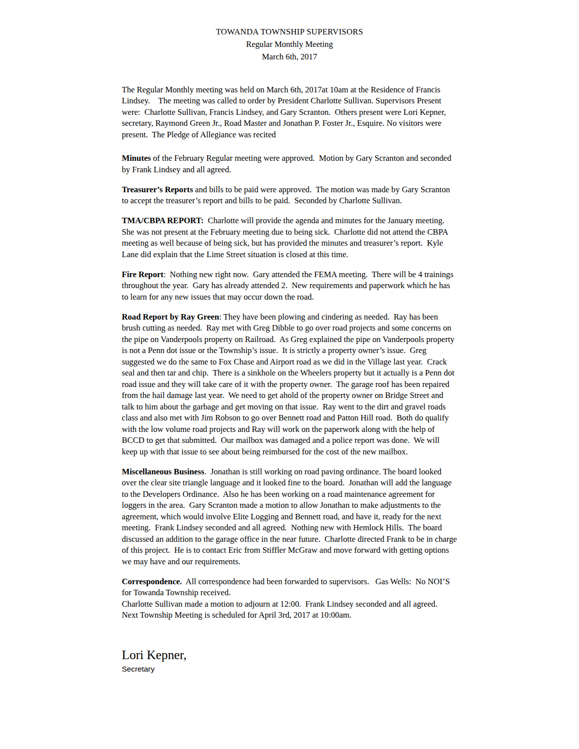TOWANDA TOWNSHIP SUPERVISORS
Regular Monthly Meeting
March 6th, 2017
The Regular Monthly meeting was held on March 6th, 2017at 10am at the Residence of Francis Lindsey. The meeting was called to order by President Charlotte Sullivan. Supervisors Present were: Charlotte Sullivan, Francis Lindsey, and Gary Scranton. Others present were Lori Kepner, secretary, Raymond Green Jr., Road Master and Jonathan P. Foster Jr., Esquire. No visitors were present. The Pledge of Allegiance was recited
Minutes of the February Regular meeting were approved. Motion by Gary Scranton and seconded by Frank Lindsey and all agreed.
Treasurer’s Reports and bills to be paid were approved. The motion was made by Gary Scranton to accept the treasurer’s report and bills to be paid. Seconded by Charlotte Sullivan.
TMA/CBPA REPORT: Charlotte will provide the agenda and minutes for the January meeting. She was not present at the February meeting due to being sick. Charlotte did not attend the CBPA meeting as well because of being sick, but has provided the minutes and treasurer’s report. Kyle Lane did explain that the Lime Street situation is closed at this time.
Fire Report: Nothing new right now. Gary attended the FEMA meeting. There will be 4 trainings throughout the year. Gary has already attended 2. New requirements and paperwork which he has to learn for any new issues that may occur down the road.
Road Report by Ray Green: They have been plowing and cindering as needed. Ray has been brush cutting as needed. Ray met with Greg Dibble to go over road projects and some concerns on the pipe on Vanderpools property on Railroad. As Greg explained the pipe on Vanderpools property is not a Penn dot issue or the Township’s issue. It is strictly a property owner’s issue. Greg suggested we do the same to Fox Chase and Airport road as we did in the Village last year. Crack seal and then tar and chip. There is a sinkhole on the Wheelers property but it actually is a Penn dot road issue and they will take care of it with the property owner. The garage roof has been repaired from the hail damage last year. We need to get ahold of the property owner on Bridge Street and talk to him about the garbage and get moving on that issue. Ray went to the dirt and gravel roads class and also met with Jim Robson to go over Bennett road and Patton Hill road. Both do qualify with the low volume road projects and Ray will work on the paperwork along with the help of BCCD to get that submitted. Our mailbox was damaged and a police report was done. We will keep up with that issue to see about being reimbursed for the cost of the new mailbox.
Miscellaneous Business. Jonathan is still working on road paving ordinance. The board looked over the clear site triangle language and it looked fine to the board. Jonathan will add the language to the Developers Ordinance. Also he has been working on a road maintenance agreement for loggers in the area. Gary Scranton made a motion to allow Jonathan to make adjustments to the agreement, which would involve Elite Logging and Bennett road, and have it, ready for the next meeting. Frank Lindsey seconded and all agreed. Nothing new with Hemlock Hills. The board discussed an addition to the garage office in the near future. Charlotte directed Frank to be in charge of this project. He is to contact Eric from Stiffler McGraw and move forward with getting options we may have and our requirements.
Correspondence. All correspondence had been forwarded to supervisors. Gas Wells: No NOI’S for Towanda Township received.
Charlotte Sullivan made a motion to adjourn at 12:00. Frank Lindsey seconded and all agreed. Next Township Meeting is scheduled for April 3rd, 2017 at 10:00am.
Lori Kepner,
Secretary